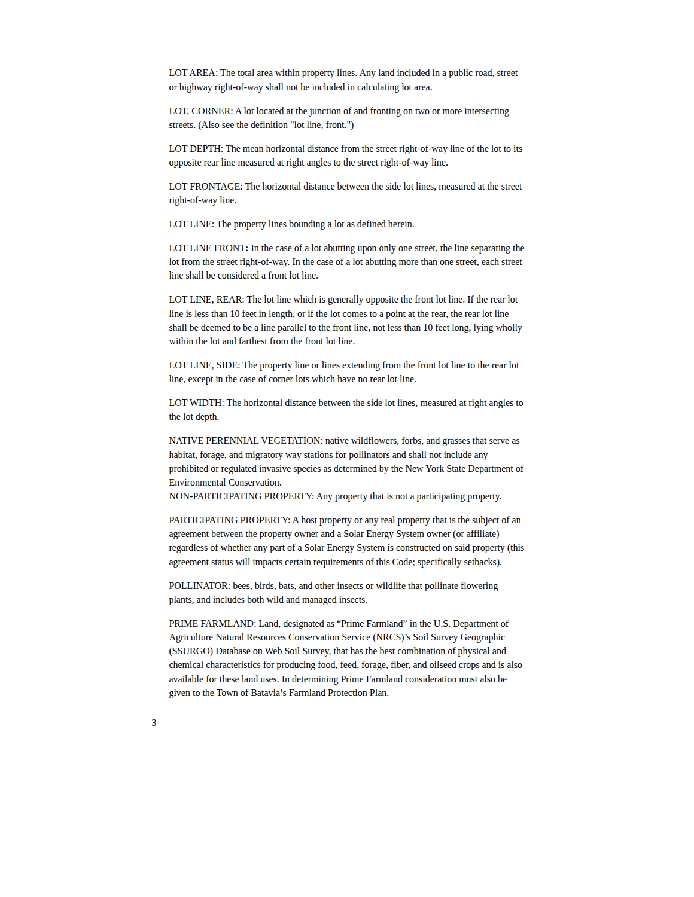LOT AREA: The total area within property lines. Any land included in a public road, street or highway right-of-way shall not be included in calculating lot area.
LOT, CORNER: A lot located at the junction of and fronting on two or more intersecting streets. (Also see the definition "lot line, front.")
LOT DEPTH: The mean horizontal distance from the street right-of-way line of the lot to its opposite rear line measured at right angles to the street right-of-way line.
LOT FRONTAGE: The horizontal distance between the side lot lines, measured at the street right-of-way line.
LOT LINE: The property lines bounding a lot as defined herein.
LOT LINE FRONT: In the case of a lot abutting upon only one street, the line separating the lot from the street right-of-way. In the case of a lot abutting more than one street, each street line shall be considered a front lot line.
LOT LINE, REAR: The lot line which is generally opposite the front lot line. If the rear lot line is less than 10 feet in length, or if the lot comes to a point at the rear, the rear lot line shall be deemed to be a line parallel to the front line, not less than 10 feet long, lying wholly within the lot and farthest from the front lot line.
LOT LINE, SIDE: The property line or lines extending from the front lot line to the rear lot line, except in the case of corner lots which have no rear lot line.
LOT WIDTH: The horizontal distance between the side lot lines, measured at right angles to the lot depth.
NATIVE PERENNIAL VEGETATION: native wildflowers, forbs, and grasses that serve as habitat, forage, and migratory way stations for pollinators and shall not include any prohibited or regulated invasive species as determined by the New York State Department of Environmental Conservation.
NON-PARTICIPATING PROPERTY: Any property that is not a participating property.
PARTICIPATING PROPERTY: A host property or any real property that is the subject of an agreement between the property owner and a Solar Energy System owner (or affiliate) regardless of whether any part of a Solar Energy System is constructed on said property (this agreement status will impacts certain requirements of this Code; specifically setbacks).
POLLINATOR: bees, birds, bats, and other insects or wildlife that pollinate flowering plants, and includes both wild and managed insects.
PRIME FARMLAND: Land, designated as “Prime Farmland” in the U.S. Department of Agriculture Natural Resources Conservation Service (NRCS)’s Soil Survey Geographic (SSURGO) Database on Web Soil Survey, that has the best combination of physical and chemical characteristics for producing food, feed, forage, fiber, and oilseed crops and is also available for these land uses. In determining Prime Farmland consideration must also be given to the Town of Batavia’s Farmland Protection Plan.
3